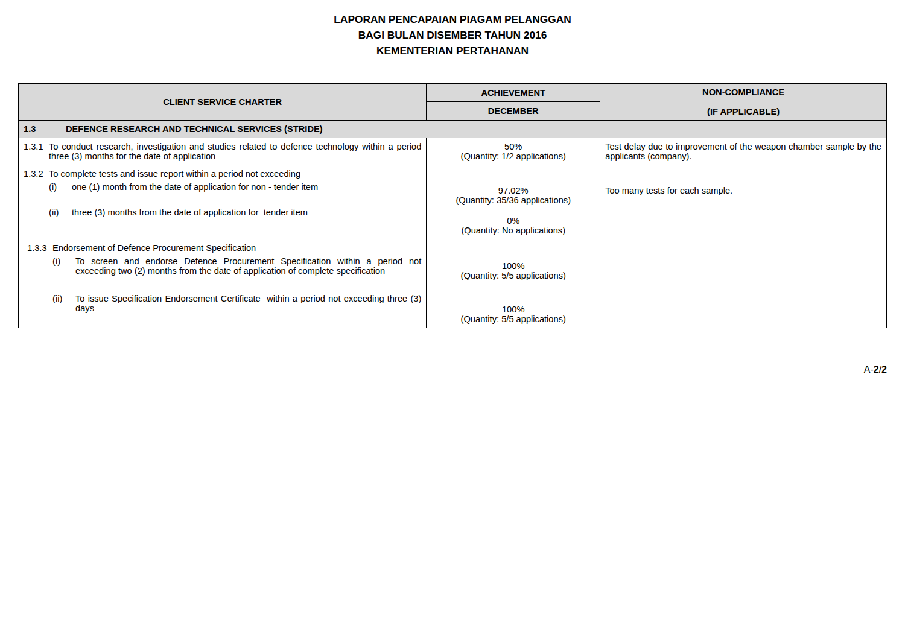LAPORAN PENCAPAIAN PIAGAM PELANGGAN
BAGI BULAN DISEMBER TAHUN 2016
KEMENTERIAN PERTAHANAN
| CLIENT SERVICE CHARTER | ACHIEVEMENT | NON-COMPLIANCE (IF APPLICABLE) |
| --- | --- | --- |
| DECEMBER |
| 1.3 DEFENCE RESEARCH AND TECHNICAL SERVICES (STRIDE) |
| 1.3.1 To conduct research, investigation and studies related to defence technology within a period three (3) months for the date of application | 50% (Quantity: 1/2 applications) | Test delay due to improvement of the weapon chamber sample by the applicants (company). |
| 1.3.2 To complete tests and issue report within a period not exceeding (i) one (1) month from the date of application for non - tender item (ii) three (3) months from the date of application for tender item | 97.02% (Quantity: 35/36 applications) 0% (Quantity: No applications) | Too many tests for each sample. |
| 1.3.3 Endorsement of Defence Procurement Specification (i) To screen and endorse Defence Procurement Specification within a period not exceeding two (2) months from the date of application of complete specification (ii) To issue Specification Endorsement Certificate within a period not exceeding three (3) days | 100% (Quantity: 5/5 applications) 100% (Quantity: 5/5 applications) | |
A-2/2